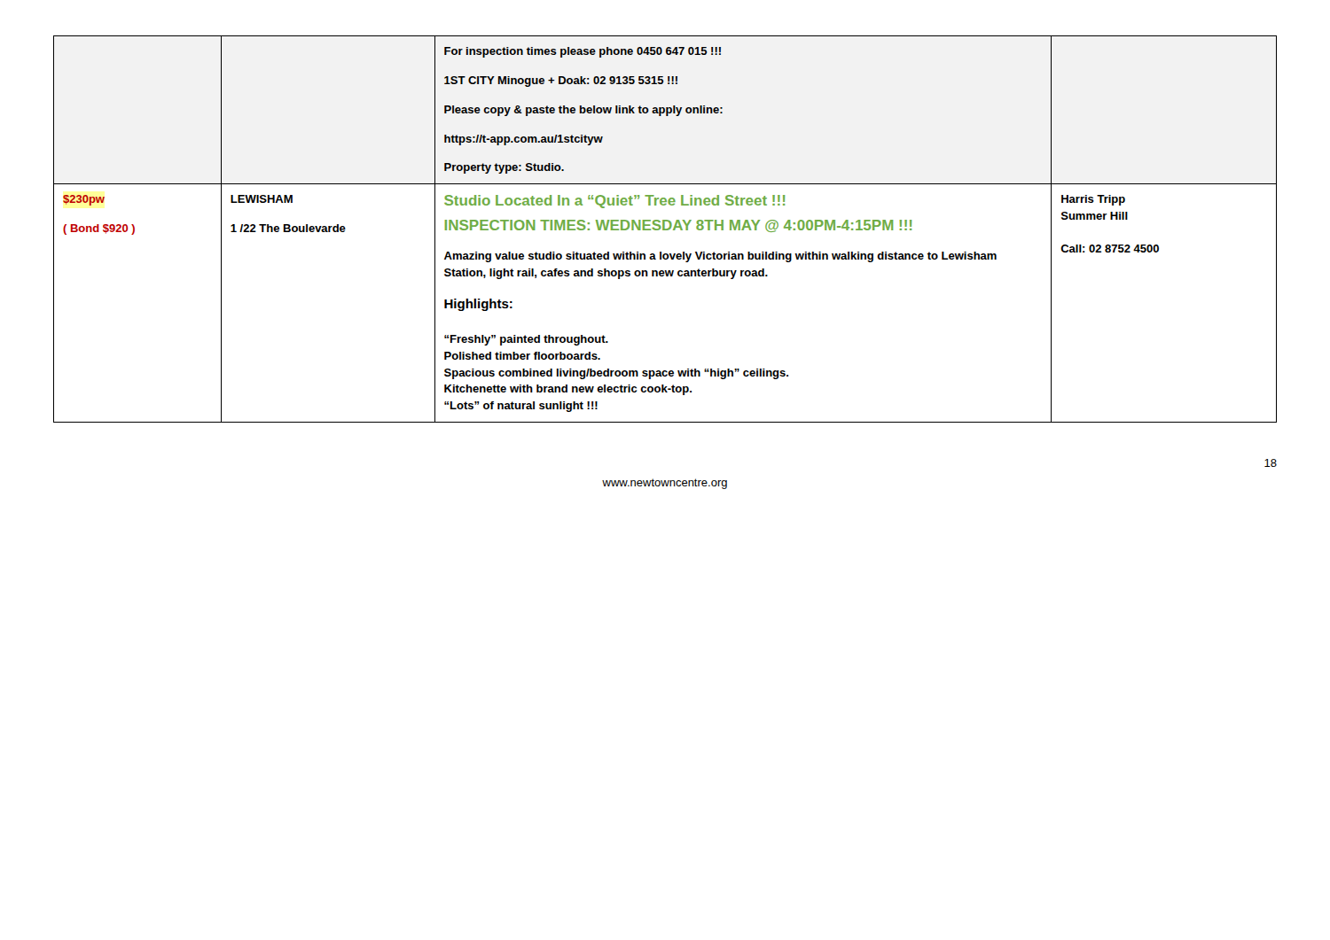| | | For inspection times please phone 0450 647 015 !!! 1ST CITY Minogue + Doak: 02 9135 5315 !!! Please copy & paste the below link to apply online: https://t-app.com.au/1stcityw Property type: Studio. | |
| $230pw ( Bond $920 ) | LEWISHAM 1 /22 The Boulevarde | Studio Located In a “Quiet” Tree Lined Street !!! INSPECTION TIMES: WEDNESDAY 8TH MAY @ 4:00PM-4:15PM !!! Amazing value studio situated within a lovely Victorian building within walking distance to Lewisham Station, light rail, cafes and shops on new canterbury road. Highlights: “Freshly” painted throughout. Polished timber floorboards. Spacious combined living/bedroom space with “high” ceilings. Kitchenette with brand new electric cook-top. “Lots” of natural sunlight !!! | Harris Tripp Summer Hill Call: 02 8752 4500 |
18 www.newtowncentre.org